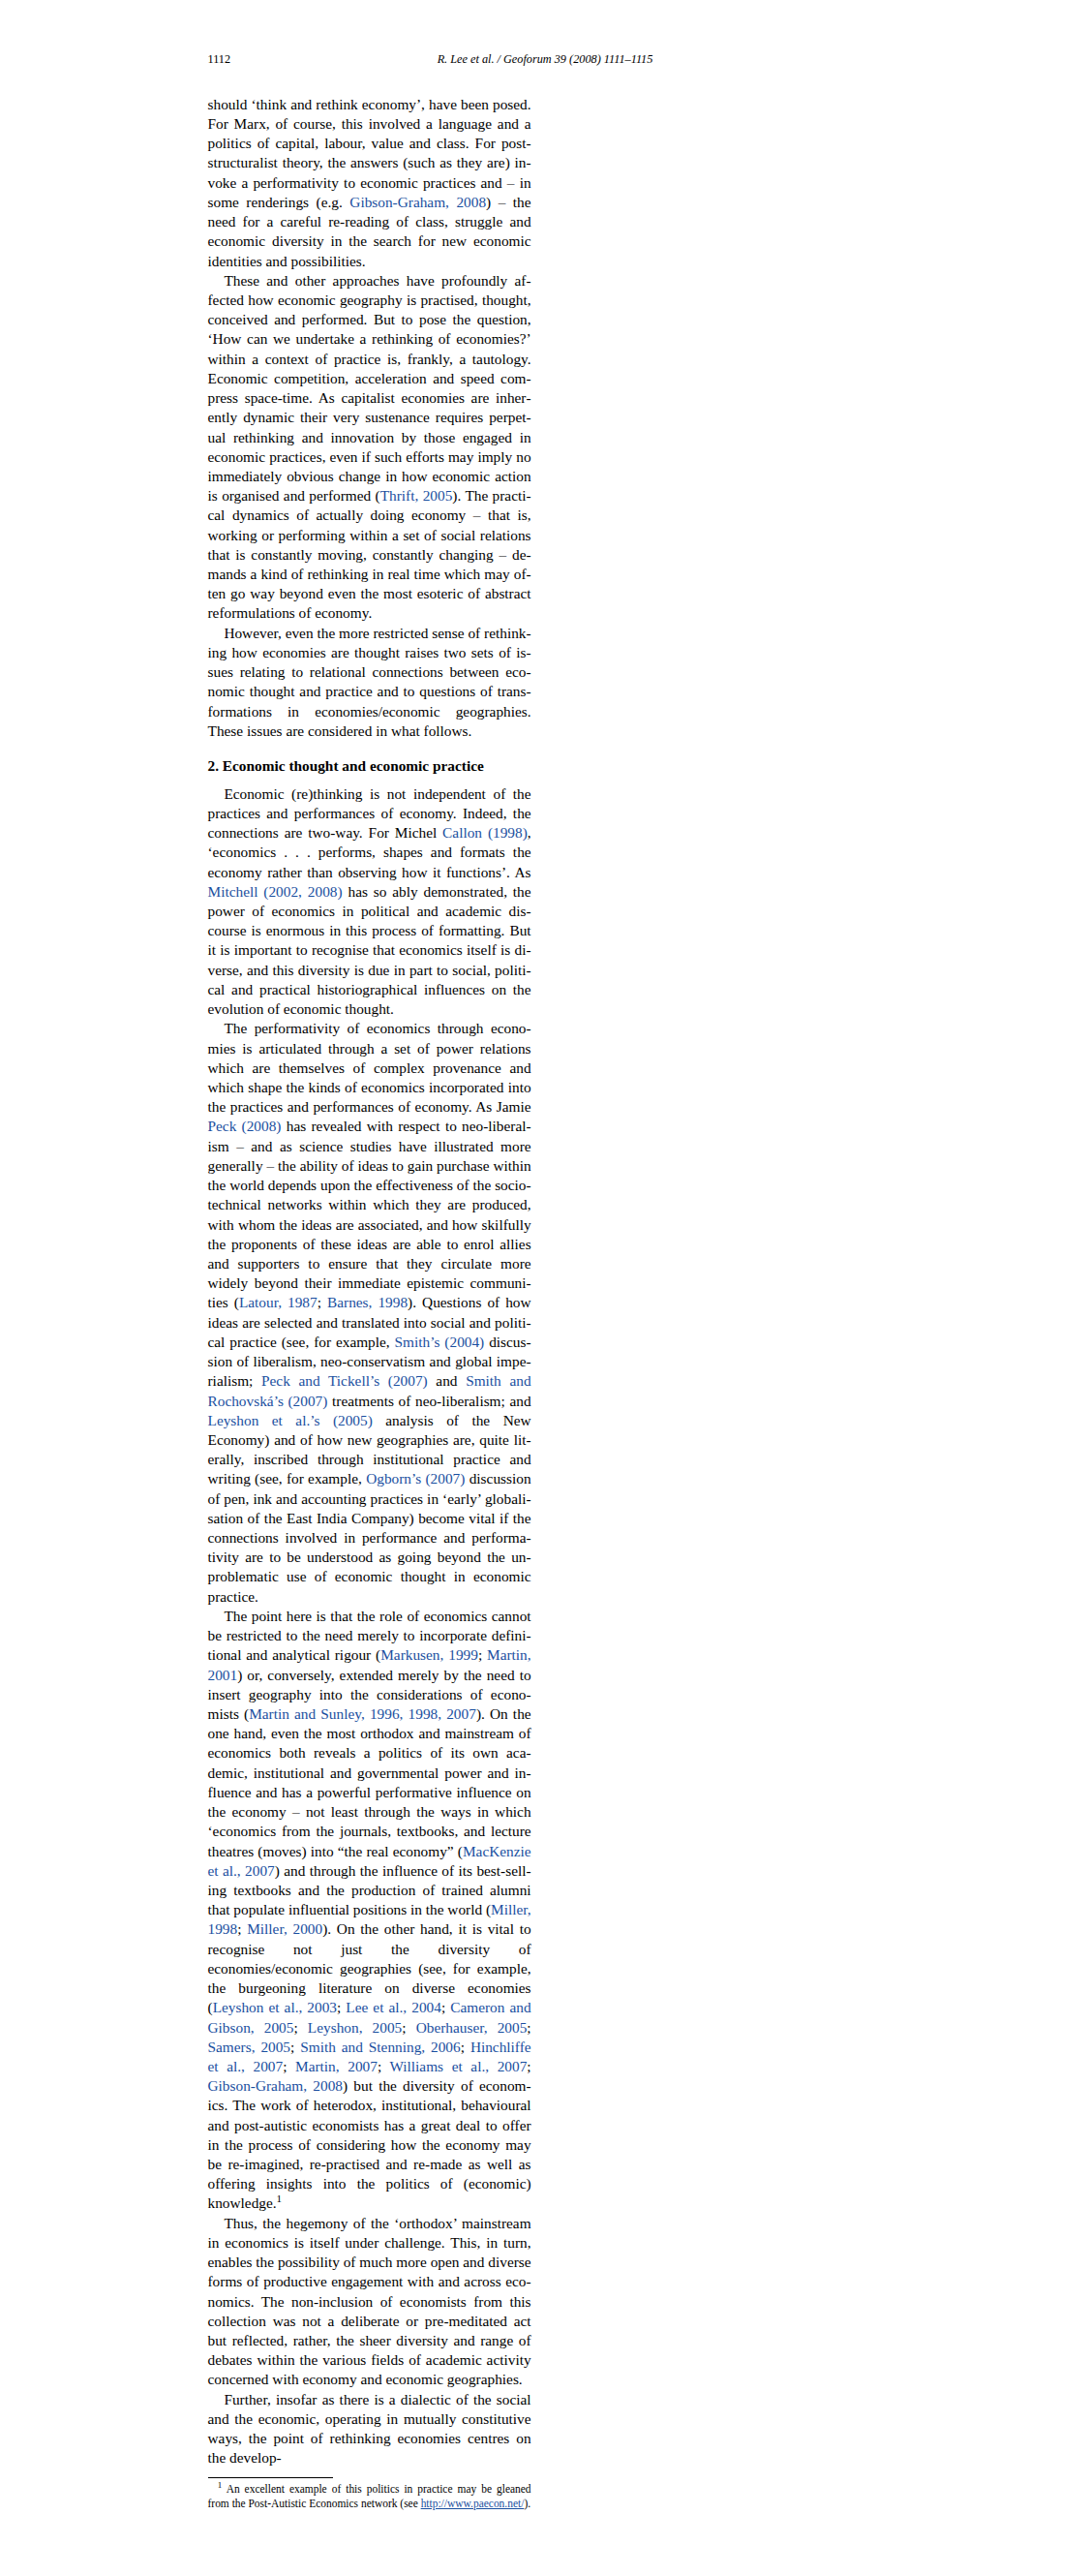1112 R. Lee et al. / Geoforum 39 (2008) 1111–1115 1112
should ‘think and rethink economy’, have been posed. For Marx, of course, this involved a language and a politics of capital, labour, value and class. For post-structuralist theory, the answers (such as they are) invoke a performativity to economic practices and – in some renderings (e.g. Gibson-Graham, 2008) – the need for a careful re-reading of class, struggle and economic diversity in the search for new economic identities and possibilities.
These and other approaches have profoundly affected how economic geography is practised, thought, conceived and performed. But to pose the question, ‘How can we undertake a rethinking of economies?’ within a context of practice is, frankly, a tautology. Economic competition, acceleration and speed compress space-time. As capitalist economies are inherently dynamic their very sustenance requires perpetual rethinking and innovation by those engaged in economic practices, even if such efforts may imply no immediately obvious change in how economic action is organised and performed (Thrift, 2005). The practical dynamics of actually doing economy – that is, working or performing within a set of social relations that is constantly moving, constantly changing – demands a kind of rethinking in real time which may often go way beyond even the most esoteric of abstract reformulations of economy.
However, even the more restricted sense of rethinking how economies are thought raises two sets of issues relating to relational connections between economic thought and practice and to questions of transformations in economies/economic geographies. These issues are considered in what follows.
2. Economic thought and economic practice
Economic (re)thinking is not independent of the practices and performances of economy. Indeed, the connections are two-way. For Michel Callon (1998), ‘economics . . . performs, shapes and formats the economy rather than observing how it functions’. As Mitchell (2002, 2008) has so ably demonstrated, the power of economics in political and academic discourse is enormous in this process of formatting. But it is important to recognise that economics itself is diverse, and this diversity is due in part to social, political and practical historiographical influences on the evolution of economic thought.
The performativity of economics through economies is articulated through a set of power relations which are themselves of complex provenance and which shape the kinds of economics incorporated into the practices and performances of economy. As Jamie Peck (2008) has revealed with respect to neo-liberalism – and as science studies have illustrated more generally – the ability of ideas to gain purchase within the world depends upon the effectiveness of the socio-technical networks within which they are produced, with whom the ideas are associated, and how skilfully the proponents of these ideas are able to enrol allies and supporters to ensure that they circulate more widely beyond their immediate epistemic communities (Latour, 1987; Barnes, 1998). Questions of how ideas are selected and translated into social and political practice (see, for example, Smith’s (2004) discussion of liberalism, neo-conservatism and global imperialism; Peck and Tickell’s (2007) and Smith and Rochovská’s (2007) treatments of neo-liberalism; and Leyshon et al.’s (2005) analysis of the New Economy) and of how new geographies are, quite literally, inscribed through institutional practice and writing (see, for example, Ogborn’s (2007) discussion of pen, ink and accounting practices in ‘early’ globalisation of the East India Company) become vital if the connections involved in performance and performativity are to be understood as going beyond the unproblematic use of economic thought in economic practice.
The point here is that the role of economics cannot be restricted to the need merely to incorporate definitional and analytical rigour (Markusen, 1999; Martin, 2001) or, conversely, extended merely by the need to insert geography into the considerations of economists (Martin and Sunley, 1996, 1998, 2007). On the one hand, even the most orthodox and mainstream of economics both reveals a politics of its own academic, institutional and governmental power and influence and has a powerful performative influence on the economy – not least through the ways in which ‘economics from the journals, textbooks, and lecture theatres (moves) into “the real economy” (MacKenzie et al., 2007) and through the influence of its best-selling textbooks and the production of trained alumni that populate influential positions in the world (Miller, 1998; Miller, 2000). On the other hand, it is vital to recognise not just the diversity of economies/economic geographies (see, for example, the burgeoning literature on diverse economies (Leyshon et al., 2003; Lee et al., 2004; Cameron and Gibson, 2005; Leyshon, 2005; Oberhauser, 2005; Samers, 2005; Smith and Stenning, 2006; Hinchliffe et al., 2007; Martin, 2007; Williams et al., 2007; Gibson-Graham, 2008) but the diversity of economics. The work of heterodox, institutional, behavioural and post-autistic economists has a great deal to offer in the process of considering how the economy may be re-imagined, re-practised and re-made as well as offering insights into the politics of (economic) knowledge.1
Thus, the hegemony of the ‘orthodox’ mainstream in economics is itself under challenge. This, in turn, enables the possibility of much more open and diverse forms of productive engagement with and across economics. The non-inclusion of economists from this collection was not a deliberate or pre-meditated act but reflected, rather, the sheer diversity and range of debates within the various fields of academic activity concerned with economy and economic geographies.
Further, insofar as there is a dialectic of the social and the economic, operating in mutually constitutive ways, the point of rethinking economies centres on the develop-
1 An excellent example of this politics in practice may be gleaned from the Post-Autistic Economics network (see http://www.paecon.net/).